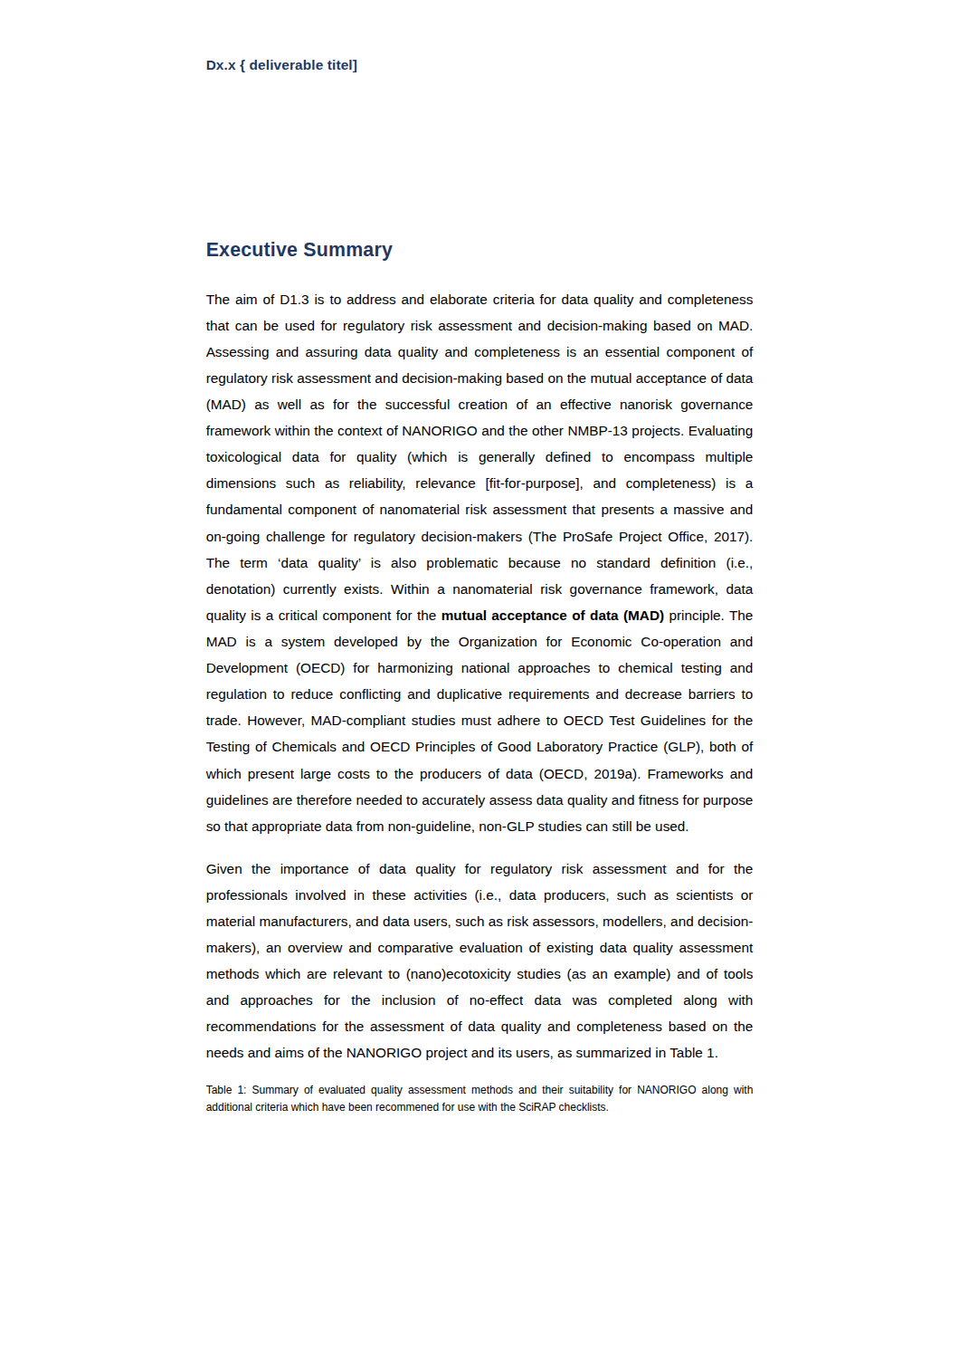Dx.x { deliverable titel]
Executive Summary
The aim of D1.3 is to address and elaborate criteria for data quality and completeness that can be used for regulatory risk assessment and decision-making based on MAD. Assessing and assuring data quality and completeness is an essential component of regulatory risk assessment and decision-making based on the mutual acceptance of data (MAD) as well as for the successful creation of an effective nanorisk governance framework within the context of NANORIGO and the other NMBP-13 projects. Evaluating toxicological data for quality (which is generally defined to encompass multiple dimensions such as reliability, relevance [fit-for-purpose], and completeness) is a fundamental component of nanomaterial risk assessment that presents a massive and on-going challenge for regulatory decision-makers (The ProSafe Project Office, 2017). The term ‘data quality’ is also problematic because no standard definition (i.e., denotation) currently exists. Within a nanomaterial risk governance framework, data quality is a critical component for the mutual acceptance of data (MAD) principle. The MAD is a system developed by the Organization for Economic Co-operation and Development (OECD) for harmonizing national approaches to chemical testing and regulation to reduce conflicting and duplicative requirements and decrease barriers to trade. However, MAD-compliant studies must adhere to OECD Test Guidelines for the Testing of Chemicals and OECD Principles of Good Laboratory Practice (GLP), both of which present large costs to the producers of data (OECD, 2019a). Frameworks and guidelines are therefore needed to accurately assess data quality and fitness for purpose so that appropriate data from non-guideline, non-GLP studies can still be used.
Given the importance of data quality for regulatory risk assessment and for the professionals involved in these activities (i.e., data producers, such as scientists or material manufacturers, and data users, such as risk assessors, modellers, and decision-makers), an overview and comparative evaluation of existing data quality assessment methods which are relevant to (nano)ecotoxicity studies (as an example) and of tools and approaches for the inclusion of no-effect data was completed along with recommendations for the assessment of data quality and completeness based on the needs and aims of the NANORIGO project and its users, as summarized in Table 1.
Table 1: Summary of evaluated quality assessment methods and their suitability for NANORIGO along with additional criteria which have been recommened for use with the SciRAP checklists.